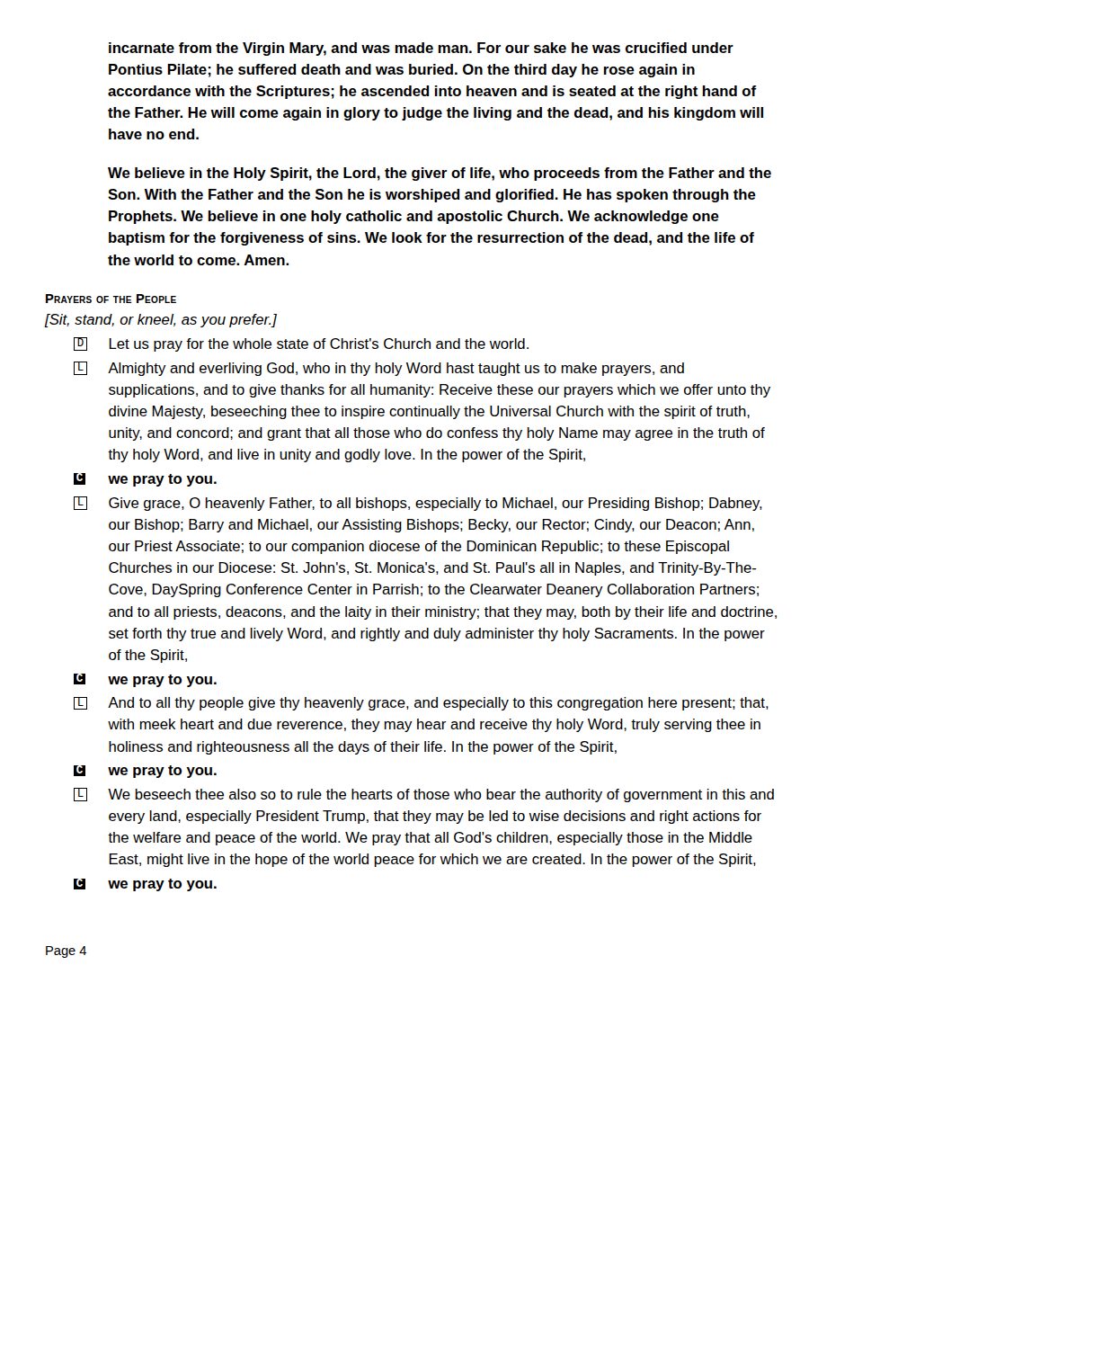incarnate from the Virgin Mary, and was made man. For our sake he was crucified under Pontius Pilate; he suffered death and was buried. On the third day he rose again in accordance with the Scriptures; he ascended into heaven and is seated at the right hand of the Father. He will come again in glory to judge the living and the dead, and his kingdom will have no end.
We believe in the Holy Spirit, the Lord, the giver of life, who proceeds from the Father and the Son. With the Father and the Son he is worshiped and glorified. He has spoken through the Prophets. We believe in one holy catholic and apostolic Church. We acknowledge one baptism for the forgiveness of sins. We look for the resurrection of the dead, and the life of the world to come. Amen.
Prayers of the People
[Sit, stand, or kneel, as you prefer.]
D
Let us pray for the whole state of Christ's Church and the world.
L
Almighty and everliving God, who in thy holy Word hast taught us to make prayers, and supplications, and to give thanks for all humanity: Receive these our prayers which we offer unto thy divine Majesty, beseeching thee to inspire continually the Universal Church with the spirit of truth, unity, and concord; and grant that all those who do confess thy holy Name may agree in the truth of thy holy Word, and live in unity and godly love. In the power of the Spirit,
C
we pray to you.
L
Give grace, O heavenly Father, to all bishops, especially to Michael, our Presiding Bishop; Dabney, our Bishop; Barry and Michael, our Assisting Bishops; Becky, our Rector; Cindy, our Deacon; Ann, our Priest Associate; to our companion diocese of the Dominican Republic; to these Episcopal Churches in our Diocese: St. John's, St. Monica's, and St. Paul's all in Naples, and Trinity-By-The-Cove, DaySpring Conference Center in Parrish; to the Clearwater Deanery Collaboration Partners; and to all priests, deacons, and the laity in their ministry; that they may, both by their life and doctrine, set forth thy true and lively Word, and rightly and duly administer thy holy Sacraments. In the power of the Spirit,
C
we pray to you.
L
And to all thy people give thy heavenly grace, and especially to this congregation here present; that, with meek heart and due reverence, they may hear and receive thy holy Word, truly serving thee in holiness and righteousness all the days of their life. In the power of the Spirit,
C
we pray to you.
L
We beseech thee also so to rule the hearts of those who bear the authority of government in this and every land, especially President Trump, that they may be led to wise decisions and right actions for the welfare and peace of the world. We pray that all God's children, especially those in the Middle East, might live in the hope of the world peace for which we are created. In the power of the Spirit,
C
we pray to you.
Page 4